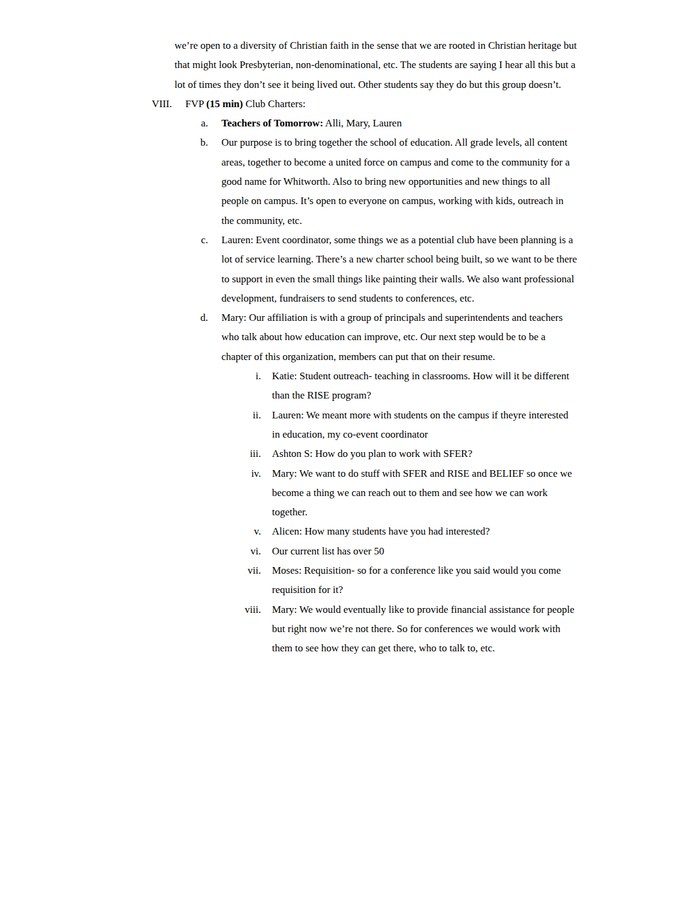we’re open to a diversity of Christian faith in the sense that we are rooted in Christian heritage but that might look Presbyterian, non-denominational, etc. The students are saying I hear all this but a lot of times they don’t see it being lived out. Other students say they do but this group doesn’t.
FVP (15 min) Club Charters:
Teachers of Tomorrow: Alli, Mary, Lauren
Our purpose is to bring together the school of education. All grade levels, all content areas, together to become a united force on campus and come to the community for a good name for Whitworth. Also to bring new opportunities and new things to all people on campus. It’s open to everyone on campus, working with kids, outreach in the community, etc.
Lauren: Event coordinator, some things we as a potential club have been planning is a lot of service learning. There’s a new charter school being built, so we want to be there to support in even the small things like painting their walls. We also want professional development, fundraisers to send students to conferences, etc.
Mary: Our affiliation is with a group of principals and superintendents and teachers who talk about how education can improve, etc. Our next step would be to be a chapter of this organization, members can put that on their resume.
Katie: Student outreach- teaching in classrooms. How will it be different than the RISE program?
Lauren: We meant more with students on the campus if theyre interested in education, my co-event coordinator
Ashton S: How do you plan to work with SFER?
Mary: We want to do stuff with SFER and RISE and BELIEF so once we become a thing we can reach out to them and see how we can work together.
Alicen: How many students have you had interested?
Our current list has over 50
Moses: Requisition- so for a conference like you said would you come requisition for it?
Mary: We would eventually like to provide financial assistance for people but right now we’re not there. So for conferences we would work with them to see how they can get there, who to talk to, etc.